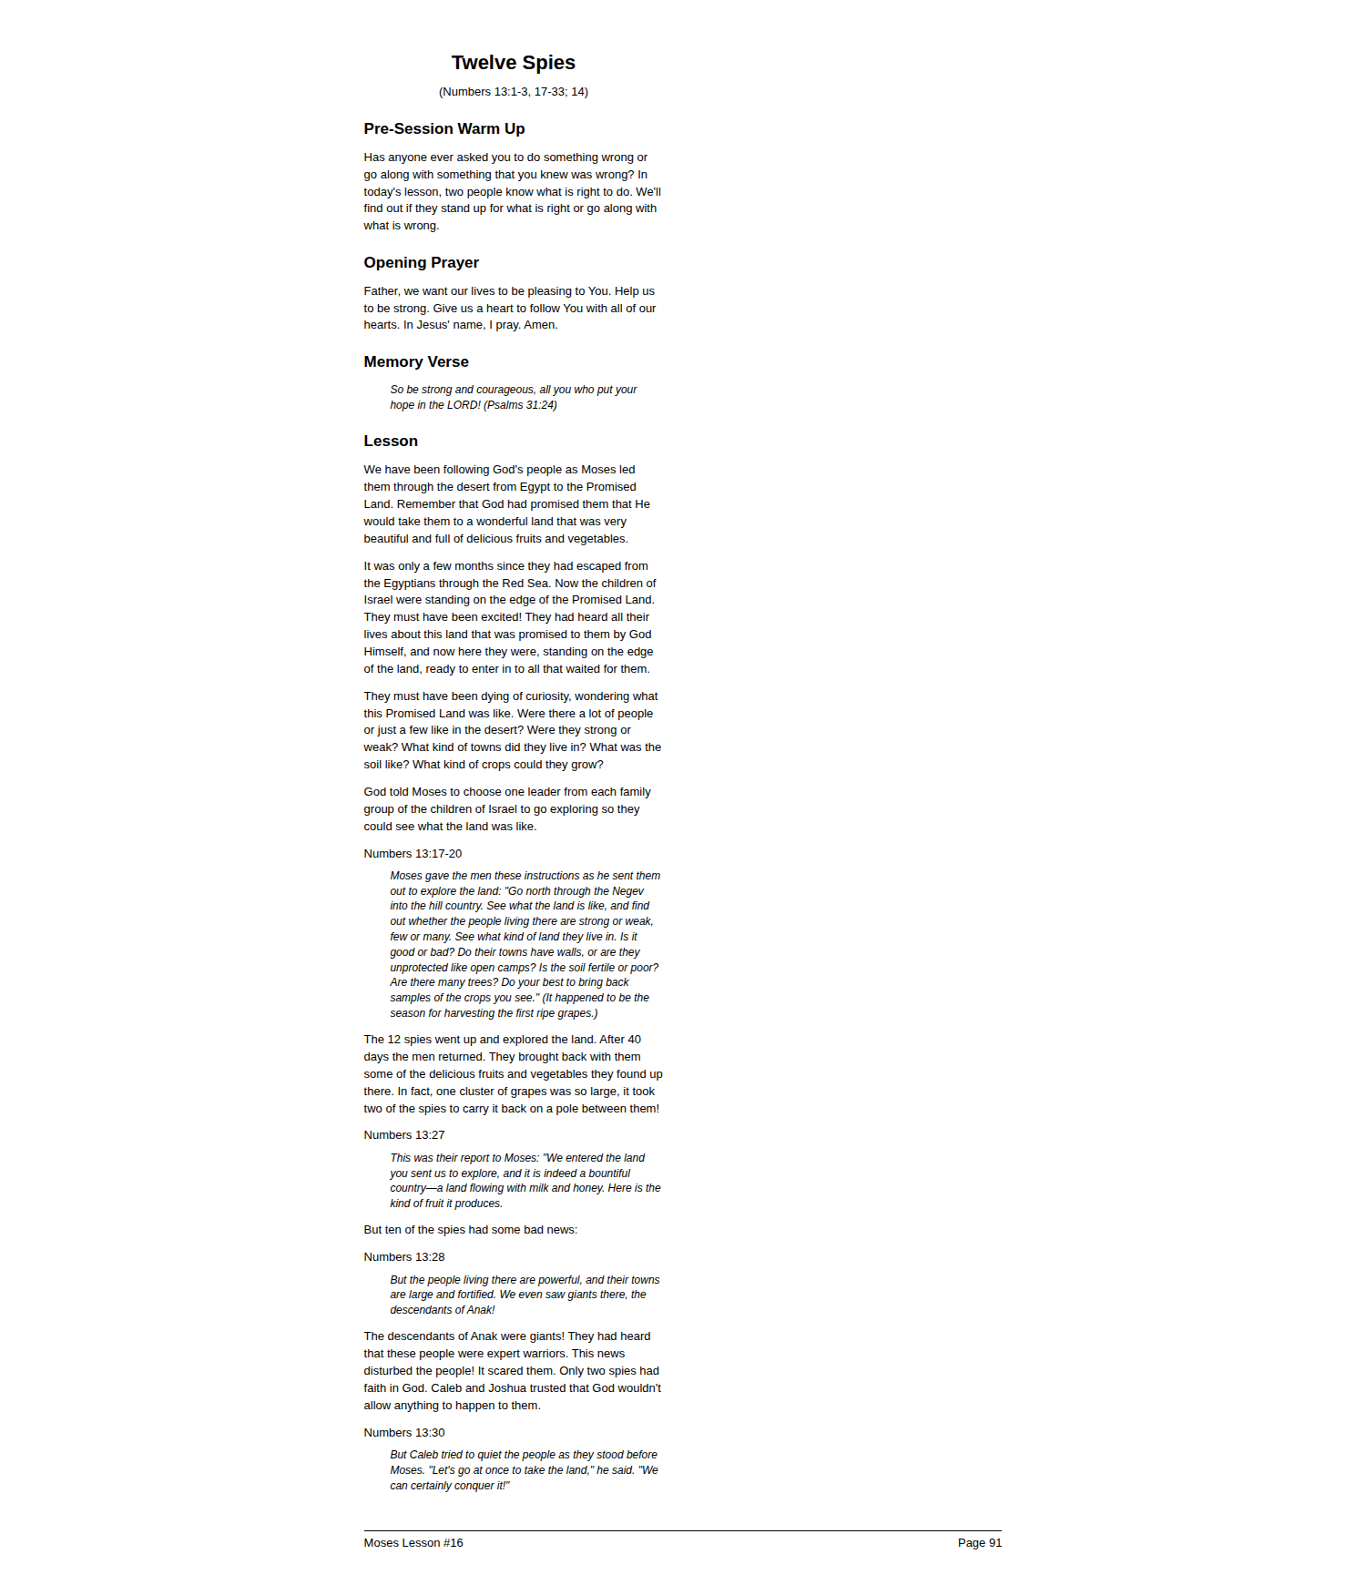Twelve Spies
(Numbers 13:1-3, 17-33; 14)
Pre-Session Warm Up
Has anyone ever asked you to do something wrong or go along with something that you knew was wrong? In today's lesson, two people know what is right to do. We'll find out if they stand up for what is right or go along with what is wrong.
Opening Prayer
Father, we want our lives to be pleasing to You. Help us to be strong. Give us a heart to follow You with all of our hearts. In Jesus' name, I pray. Amen.
Memory Verse
So be strong and courageous, all you who put your hope in the LORD! (Psalms 31:24)
Lesson
We have been following God's people as Moses led them through the desert from Egypt to the Promised Land. Remember that God had promised them that He would take them to a wonderful land that was very beautiful and full of delicious fruits and vegetables.
It was only a few months since they had escaped from the Egyptians through the Red Sea. Now the children of Israel were standing on the edge of the Promised Land. They must have been excited! They had heard all their lives about this land that was promised to them by God Himself, and now here they were, standing on the edge of the land, ready to enter in to all that waited for them.
They must have been dying of curiosity, wondering what this Promised Land was like. Were there a lot of people or just a few like in the desert? Were they strong or weak? What kind of towns did they live in? What was the soil like? What kind of crops could they grow?
God told Moses to choose one leader from each family group of the children of Israel to go exploring so they could see what the land was like.
Numbers 13:17-20
Moses gave the men these instructions as he sent them out to explore the land: "Go north through the Negev into the hill country. See what the land is like, and find out whether the people living there are strong or weak, few or many. See what kind of land they live in. Is it good or bad? Do their towns have walls, or are they unprotected like open camps? Is the soil fertile or poor? Are there many trees? Do your best to bring back samples of the crops you see." (It happened to be the season for harvesting the first ripe grapes.)
The 12 spies went up and explored the land. After 40 days the men returned. They brought back with them some of the delicious fruits and vegetables they found up there. In fact, one cluster of grapes was so large, it took two of the spies to carry it back on a pole between them!
Numbers 13:27
This was their report to Moses: "We entered the land you sent us to explore, and it is indeed a bountiful country—a land flowing with milk and honey. Here is the kind of fruit it produces.
But ten of the spies had some bad news:
Numbers 13:28
But the people living there are powerful, and their towns are large and fortified. We even saw giants there, the descendants of Anak!
The descendants of Anak were giants! They had heard that these people were expert warriors. This news disturbed the people! It scared them. Only two spies had faith in God. Caleb and Joshua trusted that God wouldn't allow anything to happen to them.
Numbers 13:30
But Caleb tried to quiet the people as they stood before Moses. "Let's go at once to take the land," he said. "We can certainly conquer it!"
Moses Lesson #16 Page 91